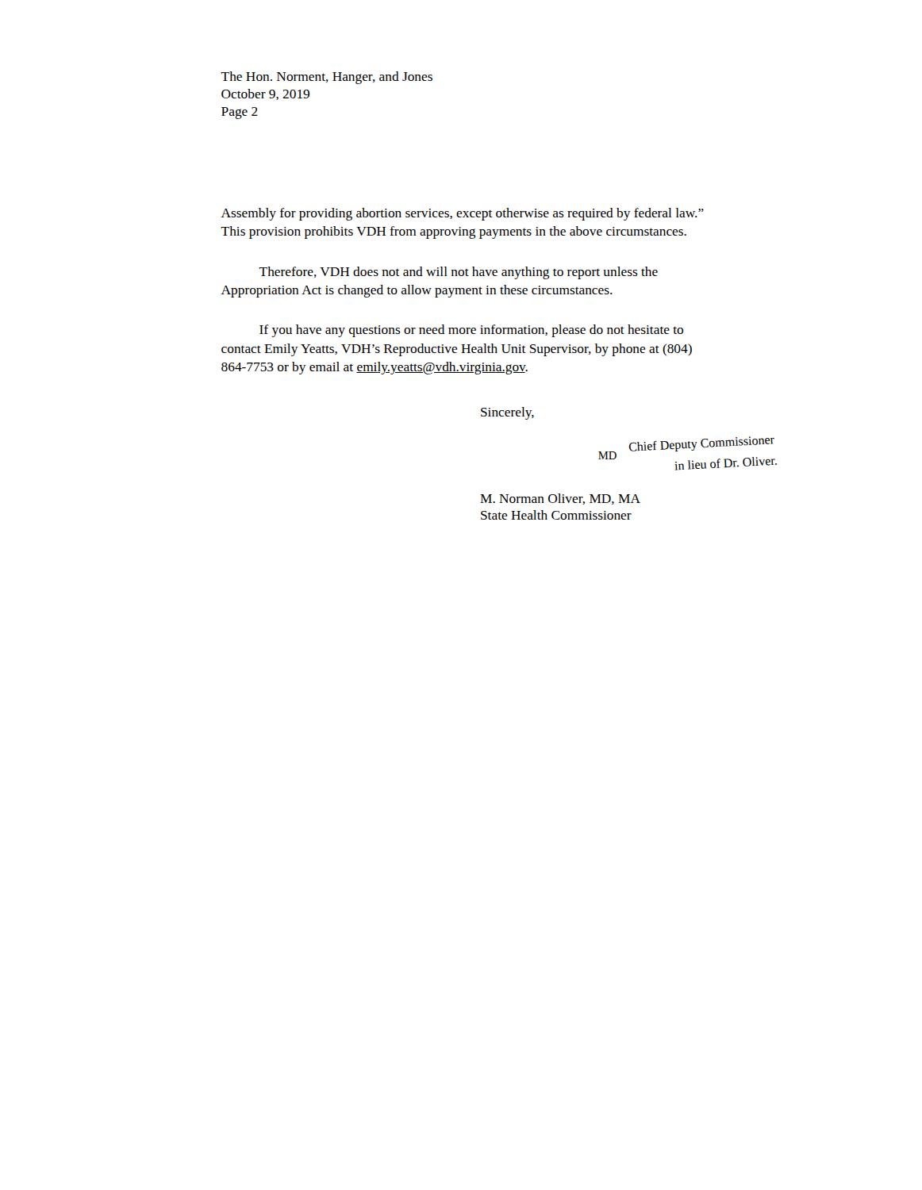The Hon. Norment, Hanger, and Jones
October 9, 2019
Page 2
Assembly for providing abortion services, except otherwise as required by federal law.” This provision prohibits VDH from approving payments in the above circumstances.
Therefore, VDH does not and will not have anything to report unless the Appropriation Act is changed to allow payment in these circumstances.
If you have any questions or need more information, please do not hesitate to contact Emily Yeatts, VDH’s Reproductive Health Unit Supervisor, by phone at (804) 864-7753 or by email at emily.yeatts@vdh.virginia.gov.
Sincerely,
   MD Chief Deputy Commissioner in lieu of Dr. Oliver.
M. Norman Oliver, MD, MA
State Health Commissioner